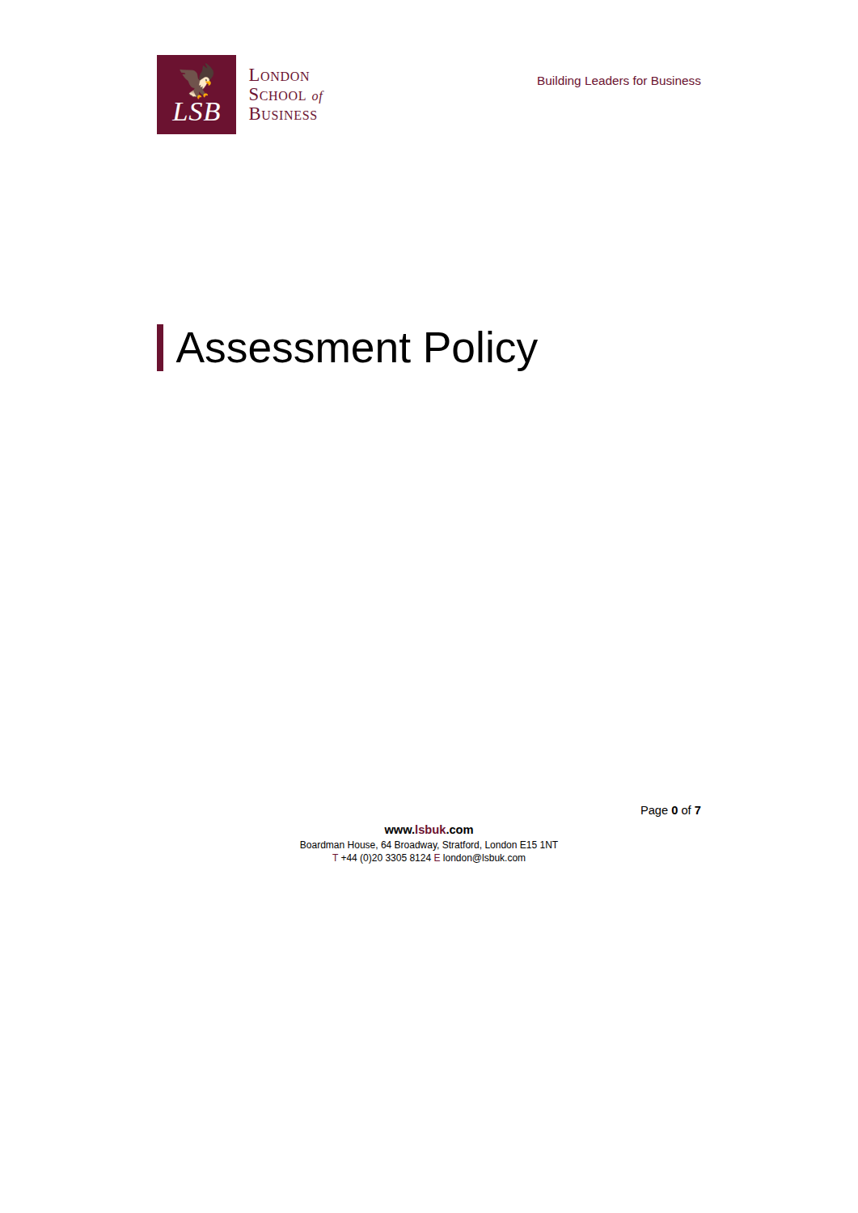🦅
LSB
London School of Business
Building Leaders for Business
Assessment Policy
Page 0 of 7
www.lsbuk.com
Boardman House, 64 Broadway, Stratford, London E15 1NT
T +44 (0)20 3305 8124 E london@lsbuk.com